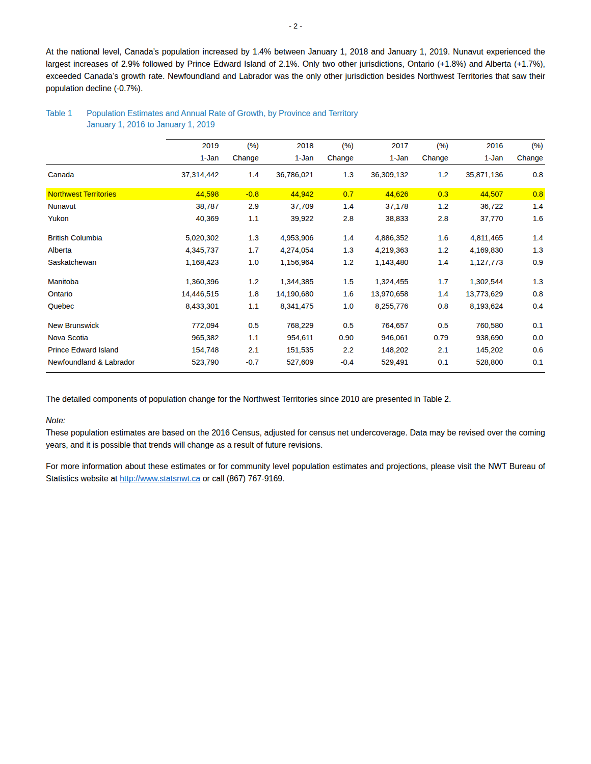- 2 -
At the national level, Canada’s population increased by 1.4% between January 1, 2018 and January 1, 2019. Nunavut experienced the largest increases of 2.9% followed by Prince Edward Island of 2.1%. Only two other jurisdictions, Ontario (+1.8%) and Alberta (+1.7%), exceeded Canada’s growth rate. Newfoundland and Labrador was the only other jurisdiction besides Northwest Territories that saw their population decline (-0.7%).
Table 1 Population Estimates and Annual Rate of Growth, by Province and Territory January 1, 2016 to January 1, 2019
| | 2019 | (%) | 2018 | (%) | 2017 | (%) | 2016 | (%) |
| --- | --- | --- | --- | --- | --- | --- | --- | --- |
| | 1-Jan | Change | 1-Jan | Change | 1-Jan | Change | 1-Jan | Change |
| Canada | 37,314,442 | 1.4 | 36,786,021 | 1.3 | 36,309,132 | 1.2 | 35,871,136 | 0.8 |
| Northwest Territories | 44,598 | -0.8 | 44,942 | 0.7 | 44,626 | 0.3 | 44,507 | 0.8 |
| Nunavut | 38,787 | 2.9 | 37,709 | 1.4 | 37,178 | 1.2 | 36,722 | 1.4 |
| Yukon | 40,369 | 1.1 | 39,922 | 2.8 | 38,833 | 2.8 | 37,770 | 1.6 |
| British Columbia | 5,020,302 | 1.3 | 4,953,906 | 1.4 | 4,886,352 | 1.6 | 4,811,465 | 1.4 |
| Alberta | 4,345,737 | 1.7 | 4,274,054 | 1.3 | 4,219,363 | 1.2 | 4,169,830 | 1.3 |
| Saskatchewan | 1,168,423 | 1.0 | 1,156,964 | 1.2 | 1,143,480 | 1.4 | 1,127,773 | 0.9 |
| Manitoba | 1,360,396 | 1.2 | 1,344,385 | 1.5 | 1,324,455 | 1.7 | 1,302,544 | 1.3 |
| Ontario | 14,446,515 | 1.8 | 14,190,680 | 1.6 | 13,970,658 | 1.4 | 13,773,629 | 0.8 |
| Quebec | 8,433,301 | 1.1 | 8,341,475 | 1.0 | 8,255,776 | 0.8 | 8,193,624 | 0.4 |
| New Brunswick | 772,094 | 0.5 | 768,229 | 0.5 | 764,657 | 0.5 | 760,580 | 0.1 |
| Nova Scotia | 965,382 | 1.1 | 954,611 | 0.90 | 946,061 | 0.79 | 938,690 | 0.0 |
| Prince Edward Island | 154,748 | 2.1 | 151,535 | 2.2 | 148,202 | 2.1 | 145,202 | 0.6 |
| Newfoundland & Labrador | 523,790 | -0.7 | 527,609 | -0.4 | 529,491 | 0.1 | 528,800 | 0.1 |
The detailed components of population change for the Northwest Territories since 2010 are presented in Table 2.
Note:
These population estimates are based on the 2016 Census, adjusted for census net undercoverage. Data may be revised over the coming years, and it is possible that trends will change as a result of future revisions.
For more information about these estimates or for community level population estimates and projections, please visit the NWT Bureau of Statistics website at http://www.statsnwt.ca or call (867) 767-9169.